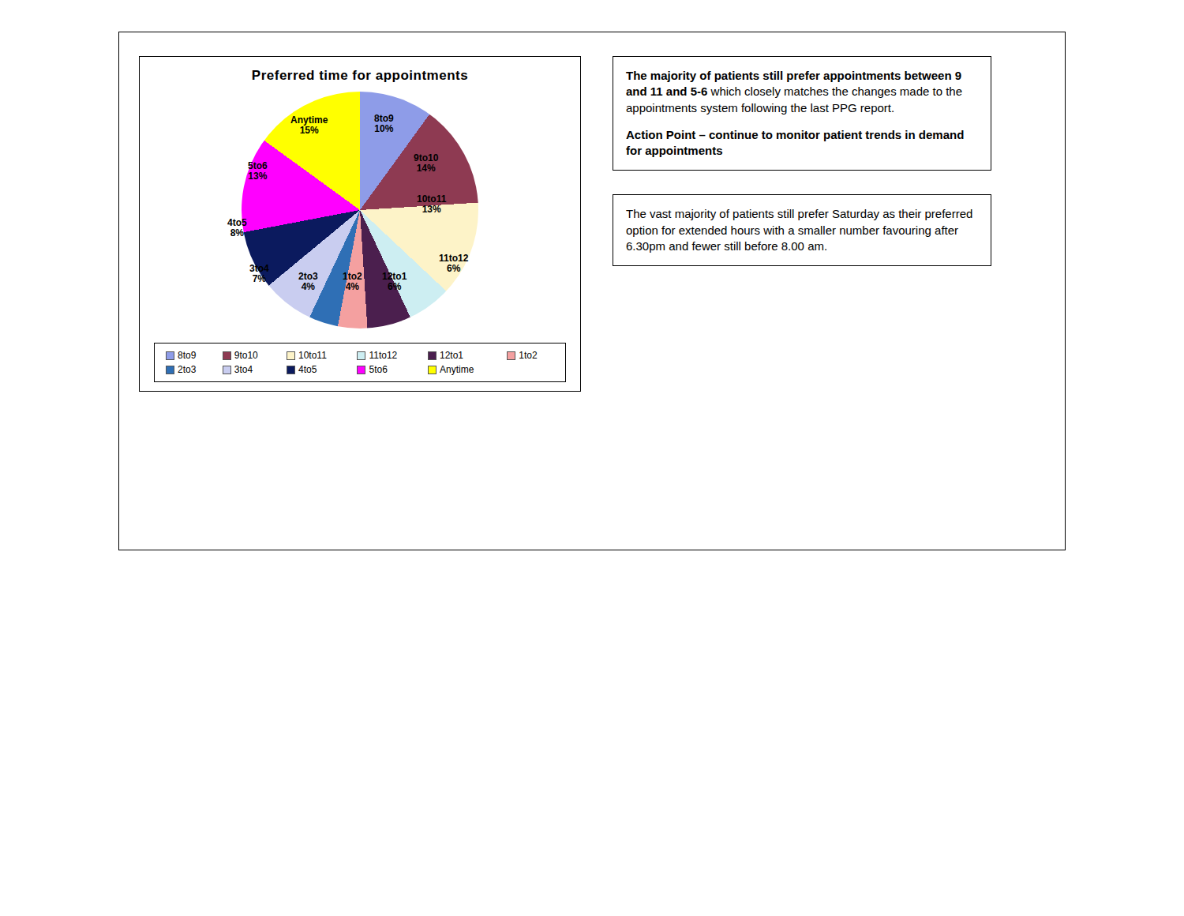Preferred time for appointments
8to9
10%
9to10
14%
10to11
13%
11to12
6%
12to1
6%
1to2
4%
2to3
4%
3to4
7%
4to5
8%
5to6
13%
Anytime
15%
| 8to9 | 9to10 | 10to11 | 11to12 | 12to1 | 1to2 |
| 2to3 | 3to4 | 4to5 | 5to6 | Anytime | |
The majority of patients still prefer appointments between 9 and 11 and 5-6 which closely matches the changes made to the appointments system following the last PPG report.
Action Point – continue to monitor patient trends in demand for appointments
The vast majority of patients still prefer Saturday as their preferred option for extended hours with a smaller number favouring after 6.30pm and fewer still before 8.00 am.